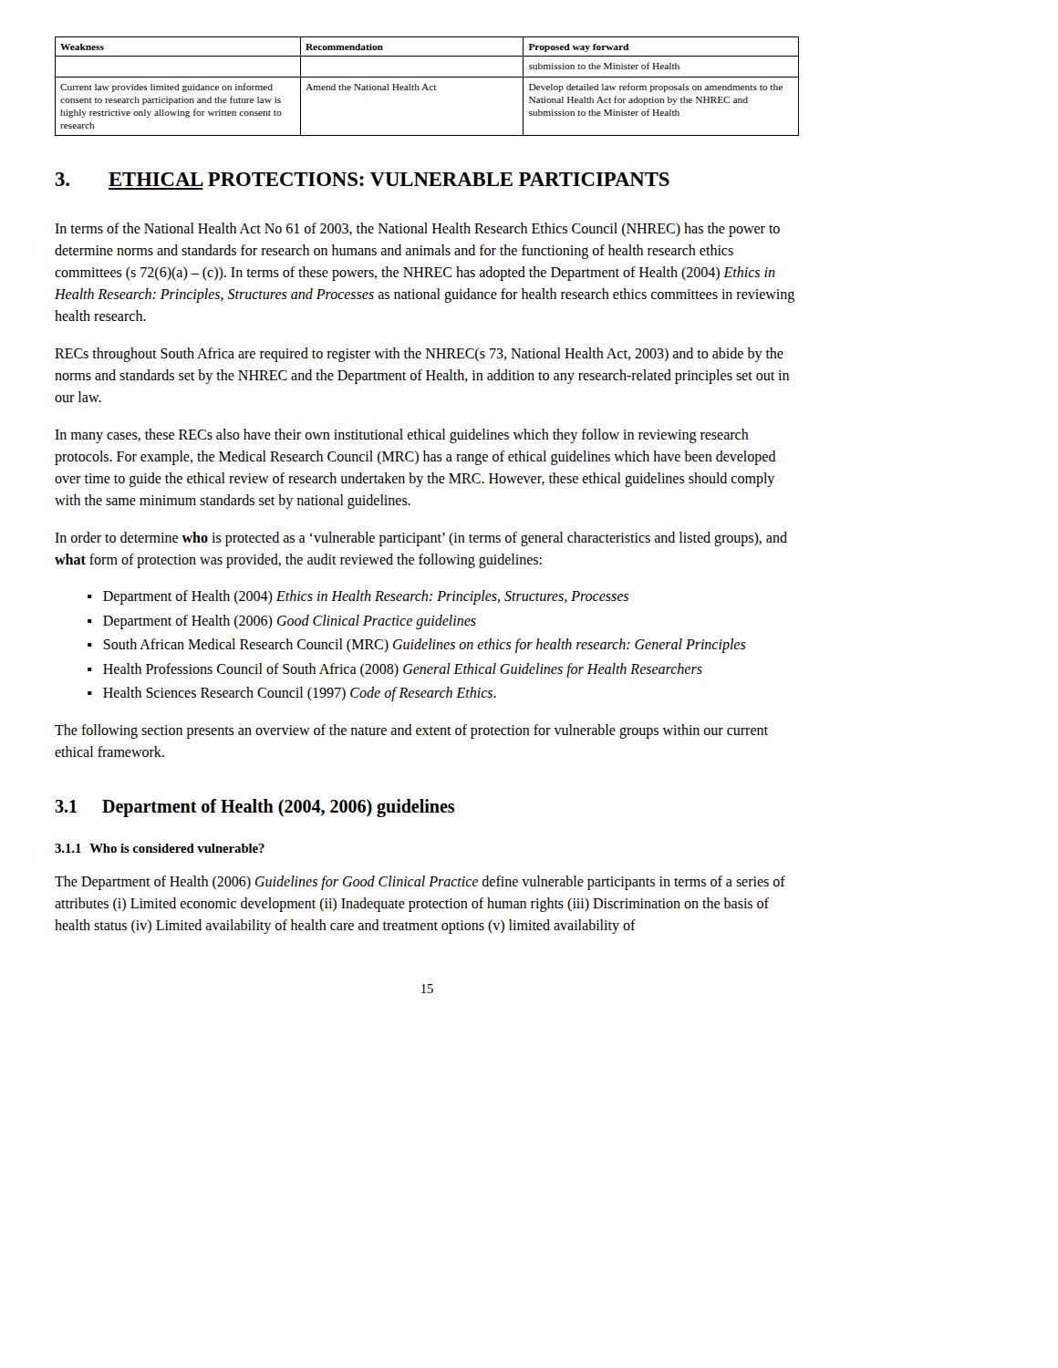| Weakness | Recommendation | Proposed way forward |
| --- | --- | --- |
| | | submission to the Minister of Health |
| Current law provides limited guidance on informed consent to research participation and the future law is highly restrictive only allowing for written consent to research | Amend the National Health Act | Develop detailed law reform proposals on amendments to the National Health Act for adoption by the NHREC and submission to the Minister of Health |
3. ETHICAL PROTECTIONS: VULNERABLE PARTICIPANTS
In terms of the National Health Act No 61 of 2003, the National Health Research Ethics Council (NHREC) has the power to determine norms and standards for research on humans and animals and for the functioning of health research ethics committees (s 72(6)(a) – (c)). In terms of these powers, the NHREC has adopted the Department of Health (2004) Ethics in Health Research: Principles, Structures and Processes as national guidance for health research ethics committees in reviewing health research.
RECs throughout South Africa are required to register with the NHREC(s 73, National Health Act, 2003) and to abide by the norms and standards set by the NHREC and the Department of Health, in addition to any research-related principles set out in our law.
In many cases, these RECs also have their own institutional ethical guidelines which they follow in reviewing research protocols. For example, the Medical Research Council (MRC) has a range of ethical guidelines which have been developed over time to guide the ethical review of research undertaken by the MRC. However, these ethical guidelines should comply with the same minimum standards set by national guidelines.
In order to determine who is protected as a ‘vulnerable participant’ (in terms of general characteristics and listed groups), and what form of protection was provided, the audit reviewed the following guidelines:
Department of Health (2004) Ethics in Health Research: Principles, Structures, Processes
Department of Health (2006) Good Clinical Practice guidelines
South African Medical Research Council (MRC) Guidelines on ethics for health research: General Principles
Health Professions Council of South Africa (2008) General Ethical Guidelines for Health Researchers
Health Sciences Research Council (1997) Code of Research Ethics.
The following section presents an overview of the nature and extent of protection for vulnerable groups within our current ethical framework.
3.1 Department of Health (2004, 2006) guidelines
3.1.1 Who is considered vulnerable?
The Department of Health (2006) Guidelines for Good Clinical Practice define vulnerable participants in terms of a series of attributes (i) Limited economic development (ii) Inadequate protection of human rights (iii) Discrimination on the basis of health status (iv) Limited availability of health care and treatment options (v) limited availability of
15